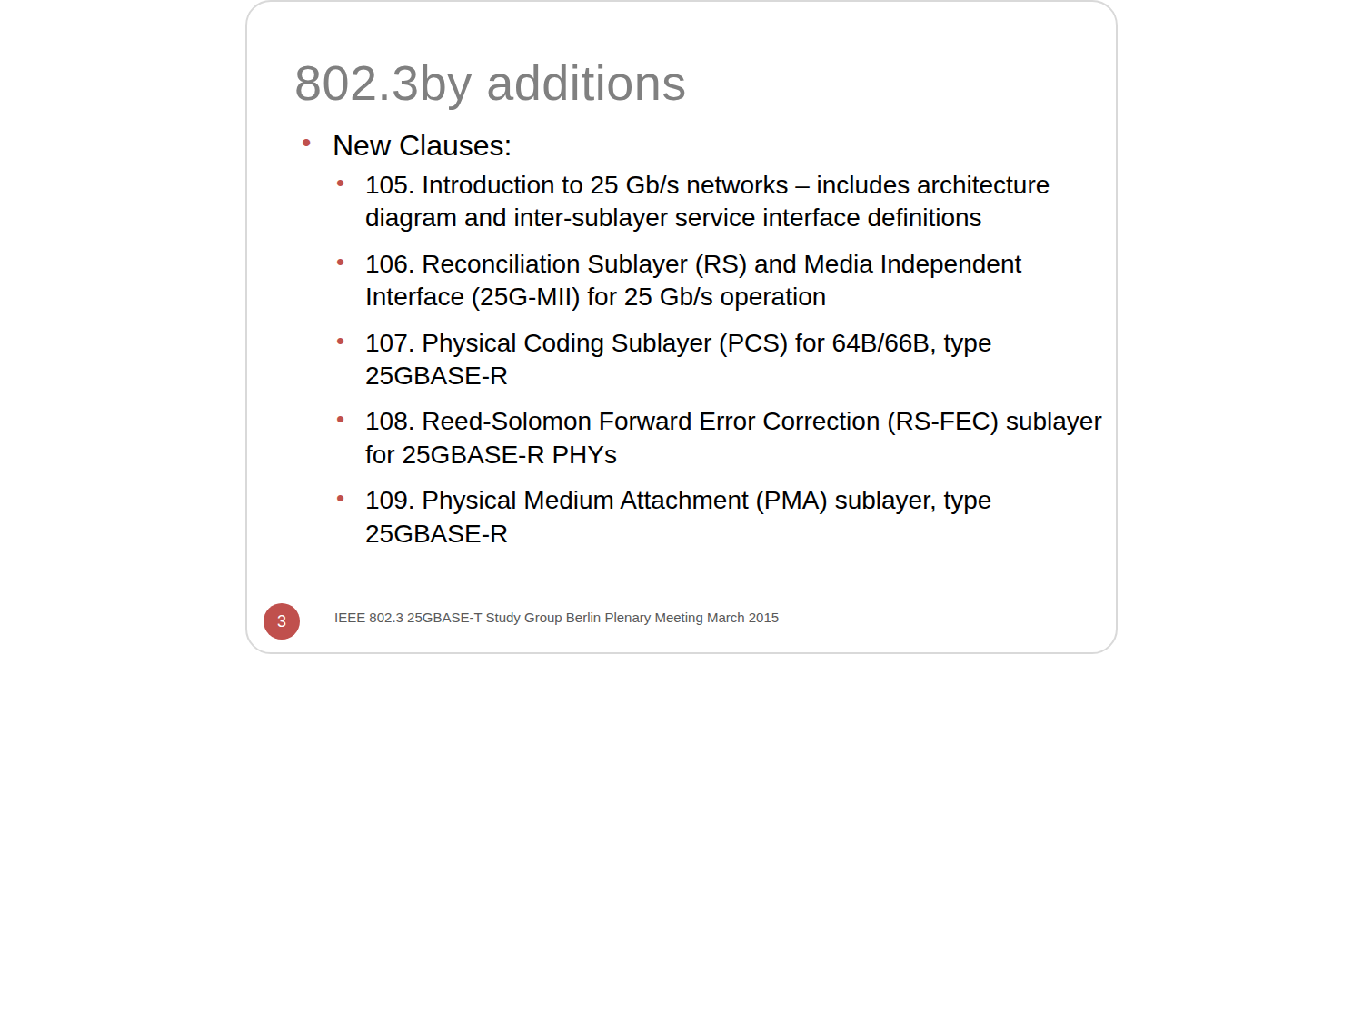802.3by additions
New Clauses:
105. Introduction to 25 Gb/s networks – includes architecture diagram and inter-sublayer service interface definitions
106. Reconciliation Sublayer (RS) and Media Independent Interface (25G-MII) for 25 Gb/s operation
107. Physical Coding Sublayer (PCS) for 64B/66B, type 25GBASE-R
108. Reed-Solomon Forward Error Correction (RS-FEC) sublayer for 25GBASE-R PHYs
109. Physical Medium Attachment (PMA) sublayer, type 25GBASE-R
IEEE 802.3 25GBASE-T Study Group Berlin Plenary Meeting March 2015
3